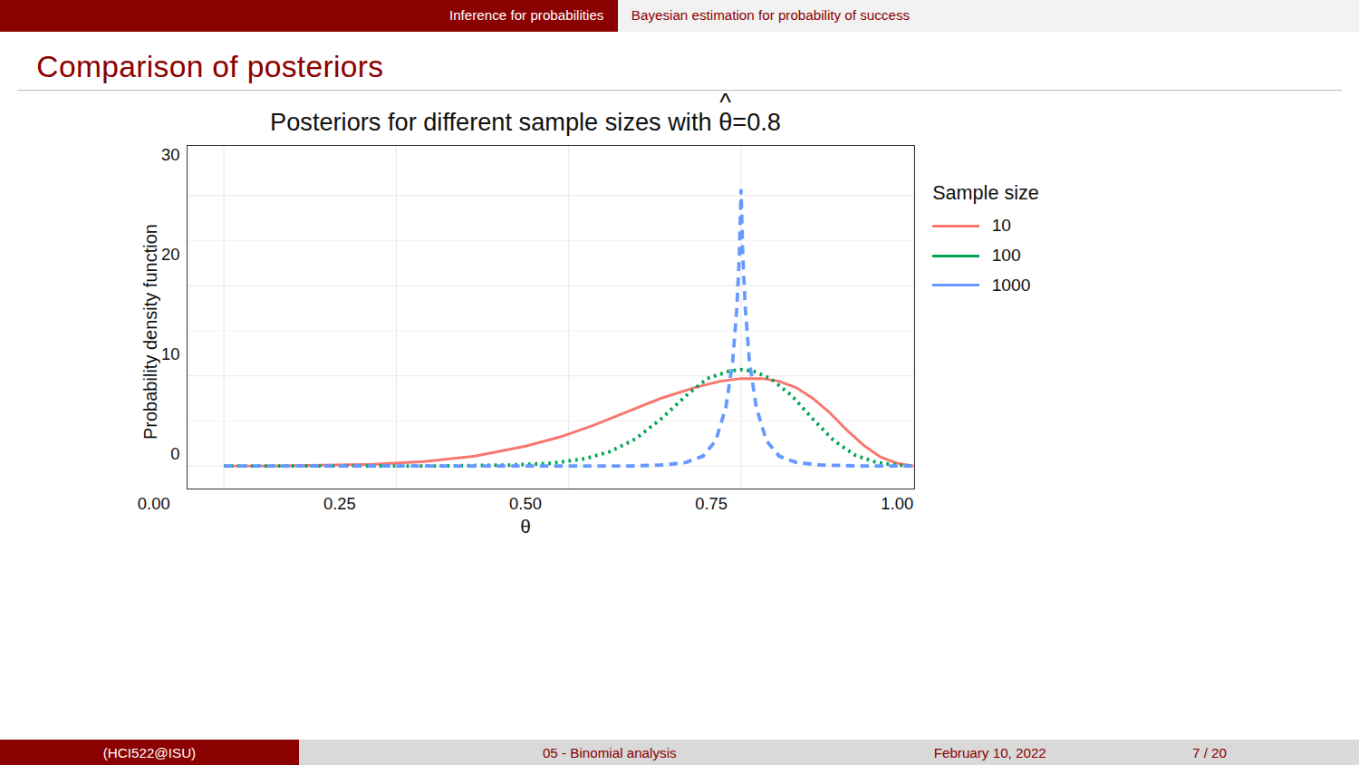Inference for probabilities
Bayesian estimation for probability of success
Comparison of posteriors
Posteriors for different sample sizes with θ=0.8
Probability density function
30 20 10 0
0.000.250.500.751.00
θ
Sample size
10
100
1000
(HCI522@ISU)
05 - Binomial analysis
February 10, 2022
7 / 20